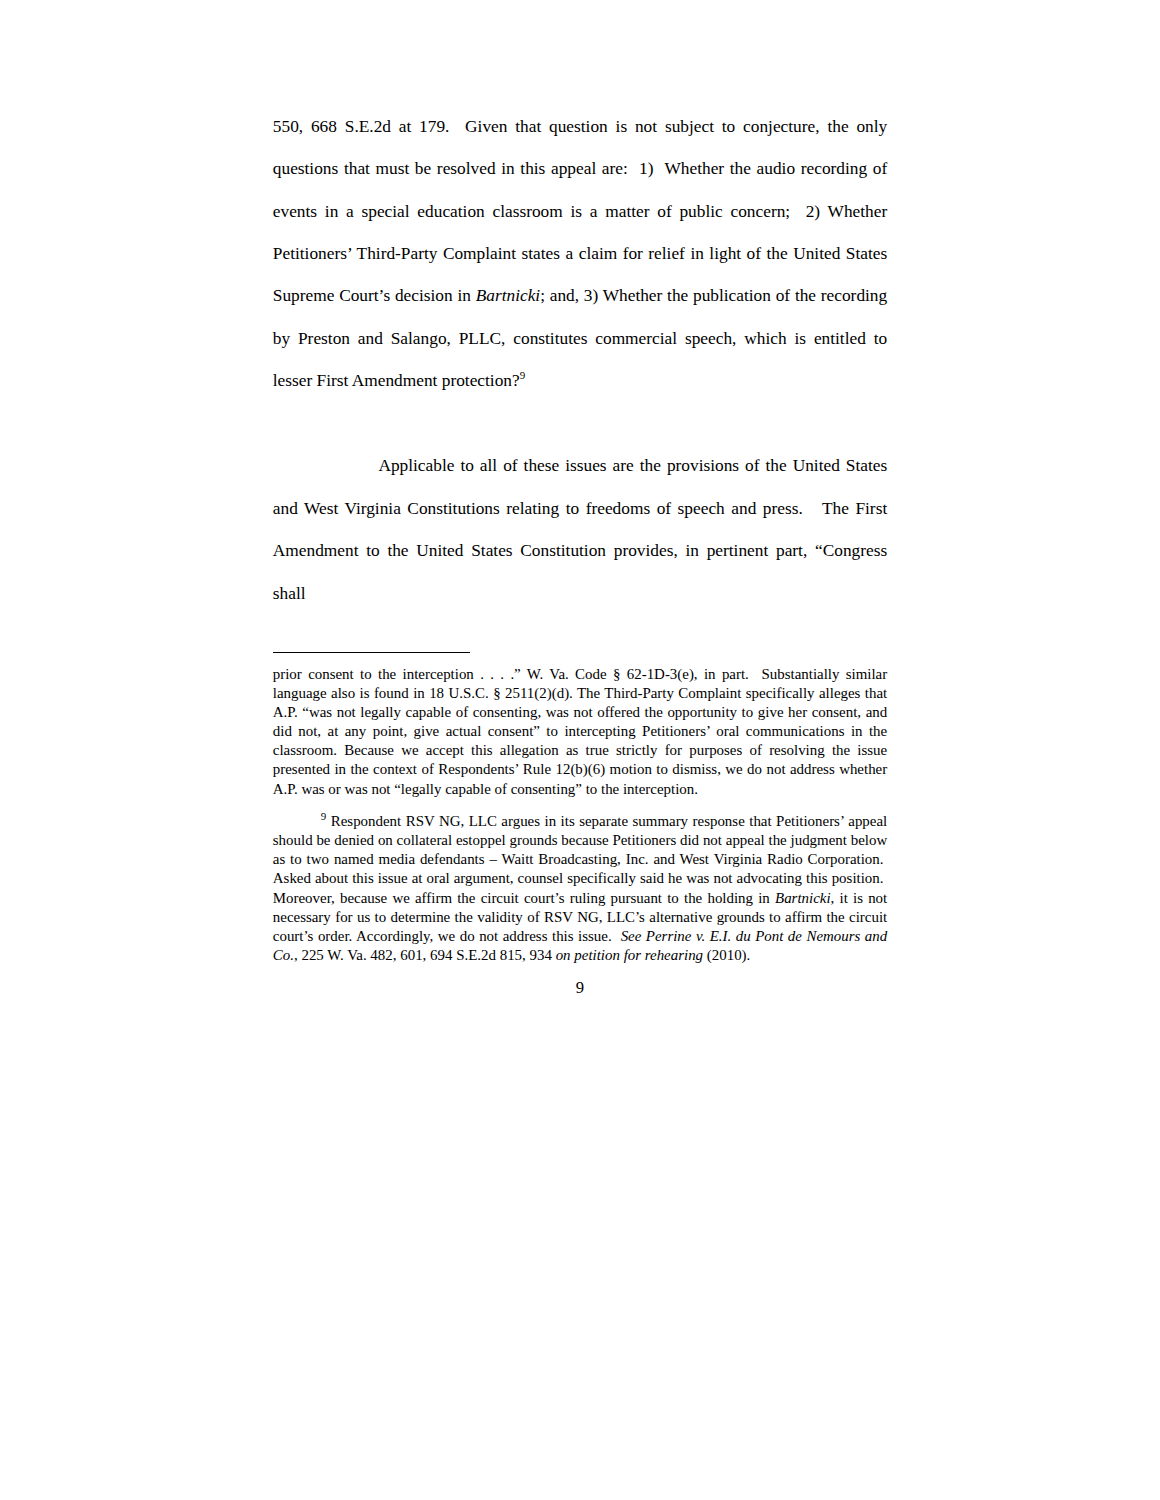550, 668 S.E.2d at 179. Given that question is not subject to conjecture, the only questions that must be resolved in this appeal are: 1) Whether the audio recording of events in a special education classroom is a matter of public concern; 2) Whether Petitioners’ Third-Party Complaint states a claim for relief in light of the United States Supreme Court’s decision in Bartnicki; and, 3) Whether the publication of the recording by Preston and Salango, PLLC, constitutes commercial speech, which is entitled to lesser First Amendment protection?9
Applicable to all of these issues are the provisions of the United States and West Virginia Constitutions relating to freedoms of speech and press. The First Amendment to the United States Constitution provides, in pertinent part, “Congress shall
prior consent to the interception . . . .” W. Va. Code § 62-1D-3(e), in part. Substantially similar language also is found in 18 U.S.C. § 2511(2)(d). The Third-Party Complaint specifically alleges that A.P. “was not legally capable of consenting, was not offered the opportunity to give her consent, and did not, at any point, give actual consent” to intercepting Petitioners’ oral communications in the classroom. Because we accept this allegation as true strictly for purposes of resolving the issue presented in the context of Respondents’ Rule 12(b)(6) motion to dismiss, we do not address whether A.P. was or was not “legally capable of consenting” to the interception.
9 Respondent RSV NG, LLC argues in its separate summary response that Petitioners’ appeal should be denied on collateral estoppel grounds because Petitioners did not appeal the judgment below as to two named media defendants – Waitt Broadcasting, Inc. and West Virginia Radio Corporation. Asked about this issue at oral argument, counsel specifically said he was not advocating this position. Moreover, because we affirm the circuit court’s ruling pursuant to the holding in Bartnicki, it is not necessary for us to determine the validity of RSV NG, LLC’s alternative grounds to affirm the circuit court’s order. Accordingly, we do not address this issue. See Perrine v. E.I. du Pont de Nemours and Co., 225 W. Va. 482, 601, 694 S.E.2d 815, 934 on petition for rehearing (2010).
9